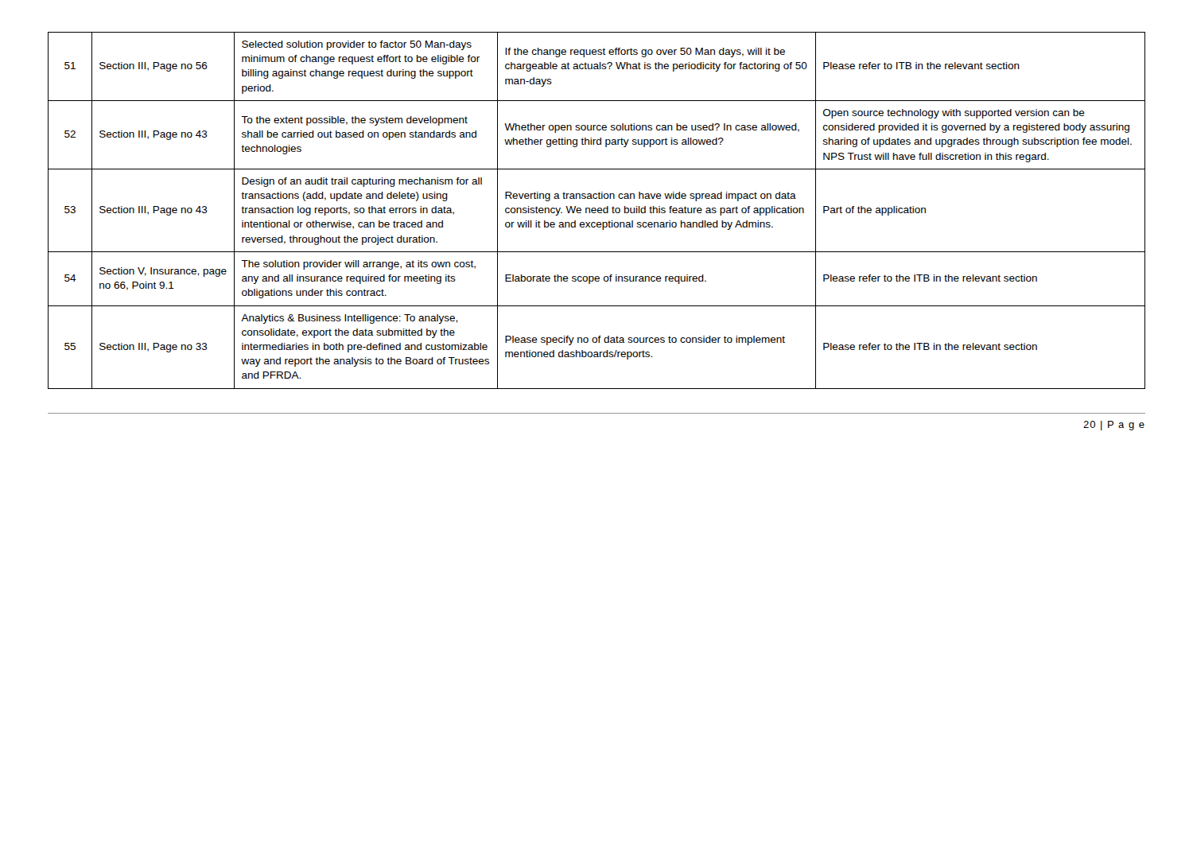| 51 | Section III, Page no 56 | Selected solution provider to factor 50 Man-days minimum of change request effort to be eligible for billing against change request during the support period. | If the change request efforts go over 50 Man days, will it be chargeable at actuals? What is the periodicity for factoring of 50 man-days | Please refer to ITB in the relevant section |
| 52 | Section III, Page no 43 | To the extent possible, the system development shall be carried out based on open standards and technologies | Whether open source solutions can be used? In case allowed, whether getting third party support is allowed? | Open source technology with supported version can be considered provided it is governed by a registered body assuring sharing of updates and upgrades through subscription fee model. NPS Trust will have full discretion in this regard. |
| 53 | Section III, Page no 43 | Design of an audit trail capturing mechanism for all transactions (add, update and delete) using transaction log reports, so that errors in data, intentional or otherwise, can be traced and reversed, throughout the project duration. | Reverting a transaction can have wide spread impact on data consistency. We need to build this feature as part of application or will it be and exceptional scenario handled by Admins. | Part of the application |
| 54 | Section V, Insurance, page no 66, Point 9.1 | The solution provider will arrange, at its own cost, any and all insurance required for meeting its obligations under this contract. | Elaborate the scope of insurance required. | Please refer to the ITB in the relevant section |
| 55 | Section III, Page no 33 | Analytics & Business Intelligence: To analyse, consolidate, export the data submitted by the intermediaries in both pre-defined and customizable way and report the analysis to the Board of Trustees and PFRDA. | Please specify no of data sources to consider to implement mentioned dashboards/reports. | Please refer to the ITB in the relevant section |
20 | P a g e